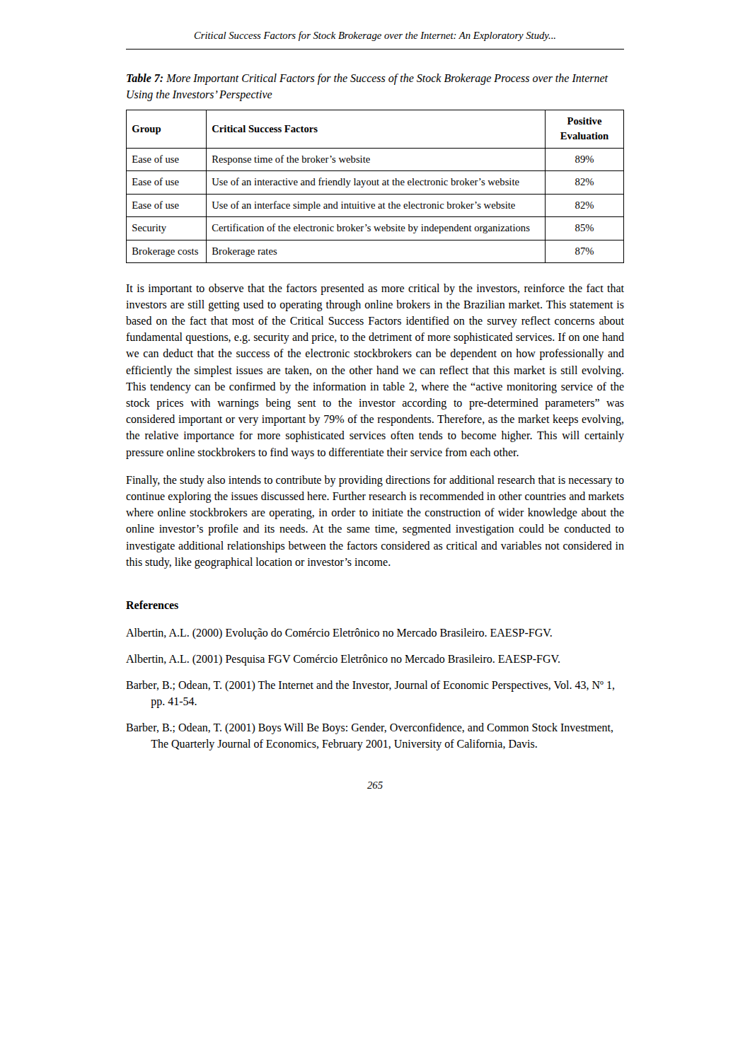Critical Success Factors for Stock Brokerage over the Internet: An Exploratory Study...
Table 7: More Important Critical Factors for the Success of the Stock Brokerage Process over the Internet Using the Investors’ Perspective
| Group | Critical Success Factors | Positive Evaluation |
| --- | --- | --- |
| Ease of use | Response time of the broker’s website | 89% |
| Ease of use | Use of an interactive and friendly layout at the electronic broker’s website | 82% |
| Ease of use | Use of an interface simple and intuitive at the electronic broker’s website | 82% |
| Security | Certification of the electronic broker’s website by independent organizations | 85% |
| Brokerage costs | Brokerage rates | 87% |
It is important to observe that the factors presented as more critical by the investors, reinforce the fact that investors are still getting used to operating through online brokers in the Brazilian market. This statement is based on the fact that most of the Critical Success Factors identified on the survey reflect concerns about fundamental questions, e.g. security and price, to the detriment of more sophisticated services. If on one hand we can deduct that the success of the electronic stockbrokers can be dependent on how professionally and efficiently the simplest issues are taken, on the other hand we can reflect that this market is still evolving. This tendency can be confirmed by the information in table 2, where the “active monitoring service of the stock prices with warnings being sent to the investor according to pre-determined parameters” was considered important or very important by 79% of the respondents. Therefore, as the market keeps evolving, the relative importance for more sophisticated services often tends to become higher. This will certainly pressure online stockbrokers to find ways to differentiate their service from each other.
Finally, the study also intends to contribute by providing directions for additional research that is necessary to continue exploring the issues discussed here. Further research is recommended in other countries and markets where online stockbrokers are operating, in order to initiate the construction of wider knowledge about the online investor’s profile and its needs. At the same time, segmented investigation could be conducted to investigate additional relationships between the factors considered as critical and variables not considered in this study, like geographical location or investor’s income.
References
Albertin, A.L. (2000) Evolução do Comércio Eletrônico no Mercado Brasileiro. EAESP-FGV.
Albertin, A.L. (2001) Pesquisa FGV Comércio Eletrônico no Mercado Brasileiro. EAESP-FGV.
Barber, B.; Odean, T. (2001) The Internet and the Investor, Journal of Economic Perspectives, Vol. 43, Nº 1, pp. 41-54.
Barber, B.; Odean, T. (2001) Boys Will Be Boys: Gender, Overconfidence, and Common Stock Investment, The Quarterly Journal of Economics, February 2001, University of California, Davis.
265